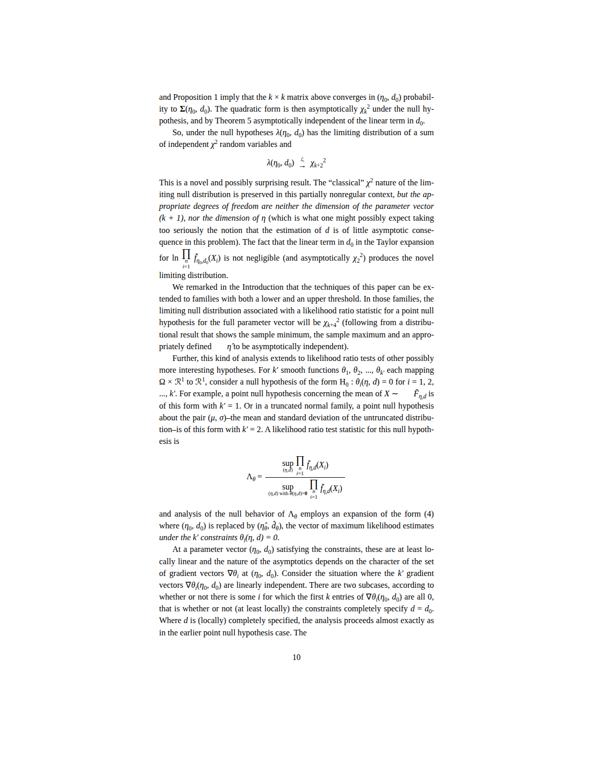and Proposition 1 imply that the k × k matrix above converges in (η0, d0) probability to Σ(η0, d0). The quadratic form is then asymptotically χk2 under the null hypothesis, and by Theorem 5 asymptotically independent of the linear term in d0.
So, under the null hypotheses λ(η0, d0) has the limiting distribution of a sum of independent χ2 random variables and
λ(η0, d0) ℒ→ χk+22
This is a novel and possibly surprising result. The “classical” χ2 nature of the limiting null distribution is preserved in this partially nonregular context, but the appropriate degrees of freedom are neither the dimension of the parameter vector (k + 1), nor the dimension of η (which is what one might possibly expect taking too seriously the notion that the estimation of d is of little asymptotic consequence in this problem). The fact that the linear term in d0 in the Taylor expansion for ln ∏ni=1 f̃η0,d0(Xi) is not negligible (and asymptotically χ22) produces the novel limiting distribution.
We remarked in the Introduction that the techniques of this paper can be extended to families with both a lower and an upper threshold. In those families, the limiting null distribution associated with a likelihood ratio statistic for a point null hypothesis for the full parameter vector will be χk+42 (following from a distributional result that shows the sample minimum, the sample maximum and an appropriately defined η̂ to be asymptotically independent).
Further, this kind of analysis extends to likelihood ratio tests of other possibly more interesting hypotheses. For k′ smooth functions θ1, θ2, ..., θk′ each mapping Ω × ℛ1 to ℛ1, consider a null hypothesis of the form H0 : θi(η, d) = 0 for i = 1, 2, ..., k′. For example, a point null hypothesis concerning the mean of X ∼ F̃η,d is of this form with k′ = 1. Or in a truncated normal family, a point null hypothesis about the pair (μ, σ)–the mean and standard deviation of the untruncated distribution–is of this form with k′ = 2. A likelihood ratio test statistic for this null hypothesis is
Λθ = sup(η,d) ∏ni=1 f̃η,d(Xi) sup(η,d) with θ(η,d)=0 ∏ni=1 f̃η,d(Xi)
and analysis of the null behavior of Λθ employs an expansion of the form (4) where (η0, d0) is replaced by (η̂θ, d̂θ), the vector of maximum likelihood estimates under the k′ constraints θi(η, d) = 0.
At a parameter vector (η0, d0) satisfying the constraints, these are at least locally linear and the nature of the asymptotics depends on the character of the set of gradient vectors ∇θi at (η0, d0). Consider the situation where the k′ gradient vectors ∇θi(η0, d0) are linearly independent. There are two subcases, according to whether or not there is some i for which the first k entries of ∇θi(η0, d0) are all 0, that is whether or not (at least locally) the constraints completely specify d = d0. Where d is (locally) completely specified, the analysis proceeds almost exactly as in the earlier point null hypothesis case. The
10